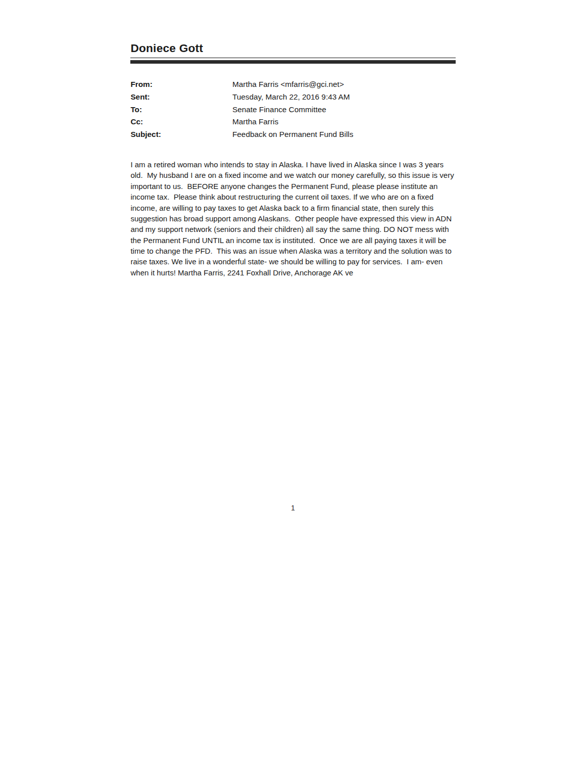Doniece Gott
| From: | Martha Farris <mfarris@gci.net> |
| Sent: | Tuesday, March 22, 2016 9:43 AM |
| To: | Senate Finance Committee |
| Cc: | Martha Farris |
| Subject: | Feedback on Permanent Fund Bills |
I am a retired woman who intends to stay in Alaska. I have lived in Alaska since I was 3 years old. My husband I are on a fixed income and we watch our money carefully, so this issue is very important to us. BEFORE anyone changes the Permanent Fund, please please institute an income tax. Please think about restructuring the current oil taxes. If we who are on a fixed income, are willing to pay taxes to get Alaska back to a firm financial state, then surely this suggestion has broad support among Alaskans. Other people have expressed this view in ADN and my support network (seniors and their children) all say the same thing. DO NOT mess with the Permanent Fund UNTIL an income tax is instituted. Once we are all paying taxes it will be time to change the PFD. This was an issue when Alaska was a territory and the solution was to raise taxes. We live in a wonderful state- we should be willing to pay for services. I am- even when it hurts! Martha Farris, 2241 Foxhall Drive, Anchorage AK ve
1